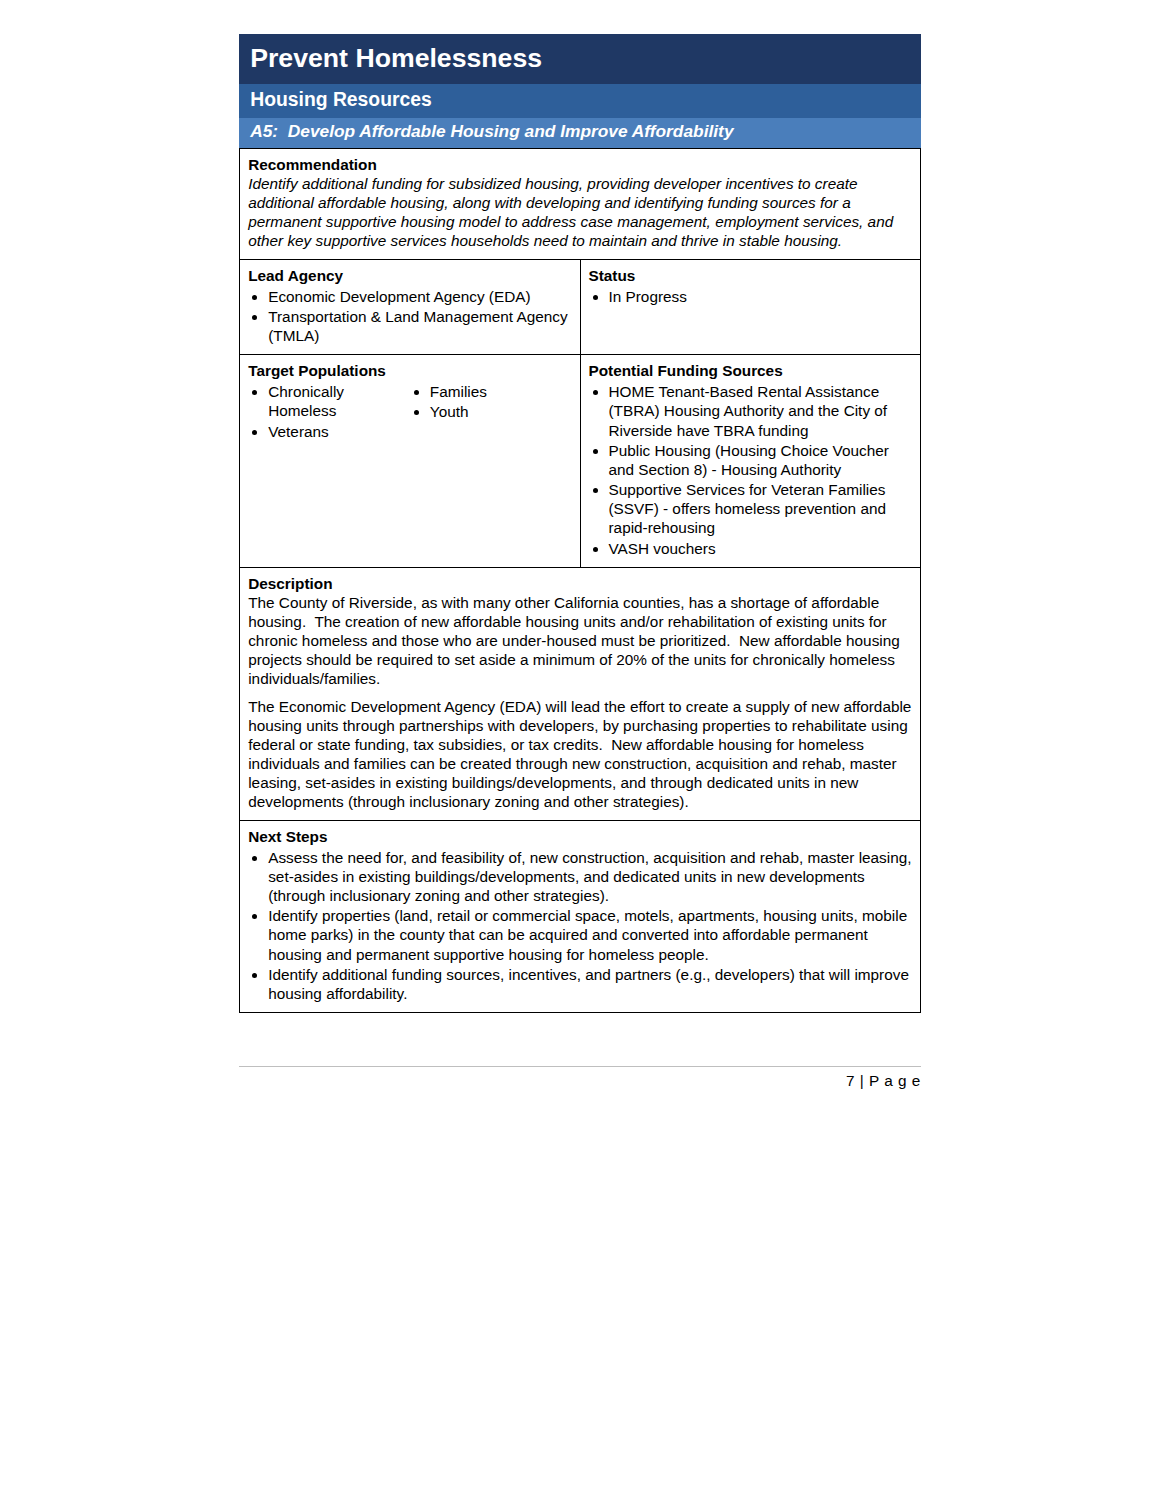Prevent Homelessness
Housing Resources
A5: Develop Affordable Housing and Improve Affordability
| Recommendation Identify additional funding for subsidized housing, providing developer incentives to create additional affordable housing, along with developing and identifying funding sources for a permanent supportive housing model to address case management, employment services, and other key supportive services households need to maintain and thrive in stable housing. |
| Lead Agency Economic Development Agency (EDA) Transportation & Land Management Agency (TMLA) | Status In Progress |
| Target Populations Chronically Homeless Veterans Families Youth | Potential Funding Sources HOME Tenant-Based Rental Assistance (TBRA) Housing Authority and the City of Riverside have TBRA funding Public Housing (Housing Choice Voucher and Section 8) - Housing Authority Supportive Services for Veteran Families (SSVF) - offers homeless prevention and rapid-rehousing VASH vouchers |
| Description The County of Riverside, as with many other California counties, has a shortage of affordable housing. The creation of new affordable housing units and/or rehabilitation of existing units for chronic homeless and those who are under-housed must be prioritized. New affordable housing projects should be required to set aside a minimum of 20% of the units for chronically homeless individuals/families. The Economic Development Agency (EDA) will lead the effort to create a supply of new affordable housing units through partnerships with developers, by purchasing properties to rehabilitate using federal or state funding, tax subsidies, or tax credits. New affordable housing for homeless individuals and families can be created through new construction, acquisition and rehab, master leasing, set-asides in existing buildings/developments, and through dedicated units in new developments (through inclusionary zoning and other strategies). |
| Next Steps Assess the need for, and feasibility of, new construction, acquisition and rehab, master leasing, set-asides in existing buildings/developments, and dedicated units in new developments (through inclusionary zoning and other strategies). Identify properties (land, retail or commercial space, motels, apartments, housing units, mobile home parks) in the county that can be acquired and converted into affordable permanent housing and permanent supportive housing for homeless people. Identify additional funding sources, incentives, and partners (e.g., developers) that will improve housing affordability. |
7 | P a g e